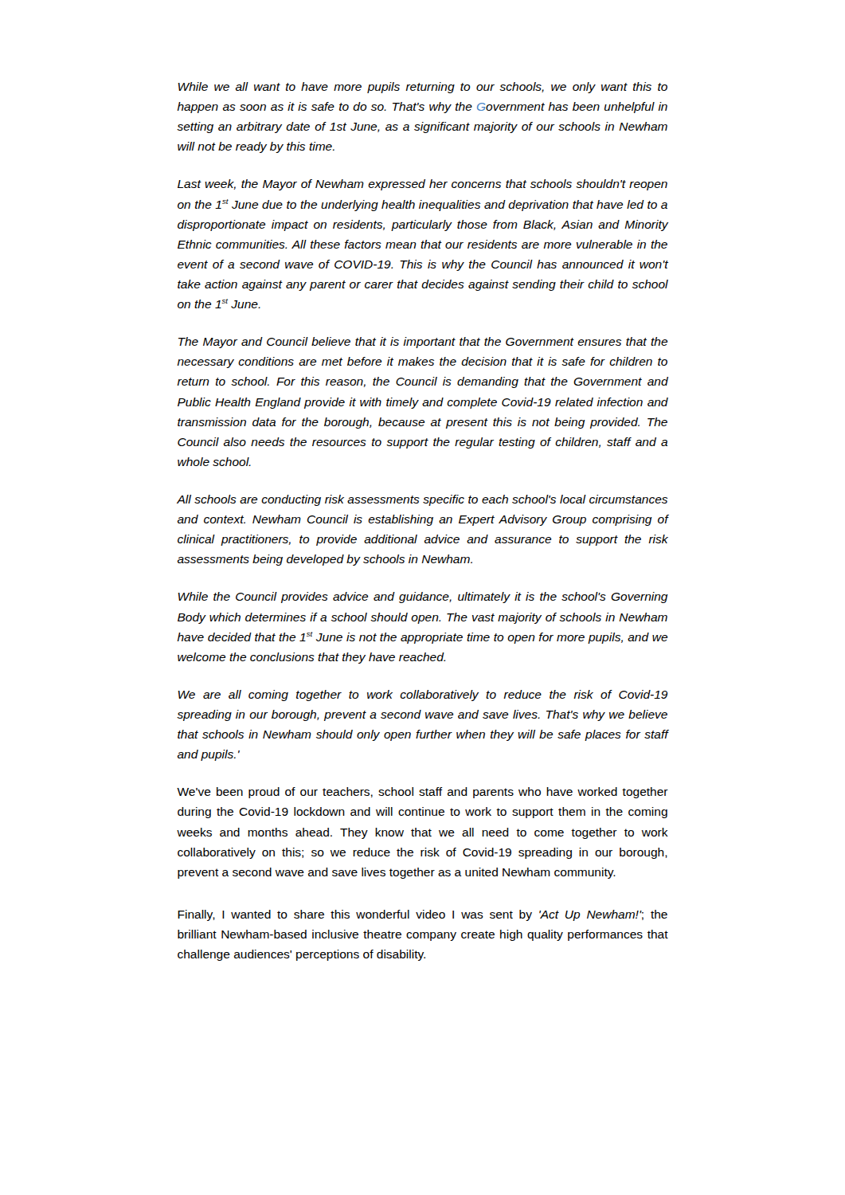While we all want to have more pupils returning to our schools, we only want this to happen as soon as it is safe to do so. That's why the Government has been unhelpful in setting an arbitrary date of 1st June, as a significant majority of our schools in Newham will not be ready by this time.
Last week, the Mayor of Newham expressed her concerns that schools shouldn't reopen on the 1st June due to the underlying health inequalities and deprivation that have led to a disproportionate impact on residents, particularly those from Black, Asian and Minority Ethnic communities. All these factors mean that our residents are more vulnerable in the event of a second wave of COVID-19. This is why the Council has announced it won't take action against any parent or carer that decides against sending their child to school on the 1st June.
The Mayor and Council believe that it is important that the Government ensures that the necessary conditions are met before it makes the decision that it is safe for children to return to school. For this reason, the Council is demanding that the Government and Public Health England provide it with timely and complete Covid-19 related infection and transmission data for the borough, because at present this is not being provided. The Council also needs the resources to support the regular testing of children, staff and a whole school.
All schools are conducting risk assessments specific to each school's local circumstances and context. Newham Council is establishing an Expert Advisory Group comprising of clinical practitioners, to provide additional advice and assurance to support the risk assessments being developed by schools in Newham.
While the Council provides advice and guidance, ultimately it is the school's Governing Body which determines if a school should open. The vast majority of schools in Newham have decided that the 1st June is not the appropriate time to open for more pupils, and we welcome the conclusions that they have reached.
We are all coming together to work collaboratively to reduce the risk of Covid-19 spreading in our borough, prevent a second wave and save lives. That's why we believe that schools in Newham should only open further when they will be safe places for staff and pupils.'
We've been proud of our teachers, school staff and parents who have worked together during the Covid-19 lockdown and will continue to work to support them in the coming weeks and months ahead. They know that we all need to come together to work collaboratively on this; so we reduce the risk of Covid-19 spreading in our borough, prevent a second wave and save lives together as a united Newham community.
Finally, I wanted to share this wonderful video I was sent by 'Act Up Newham!'; the brilliant Newham-based inclusive theatre company create high quality performances that challenge audiences' perceptions of disability.